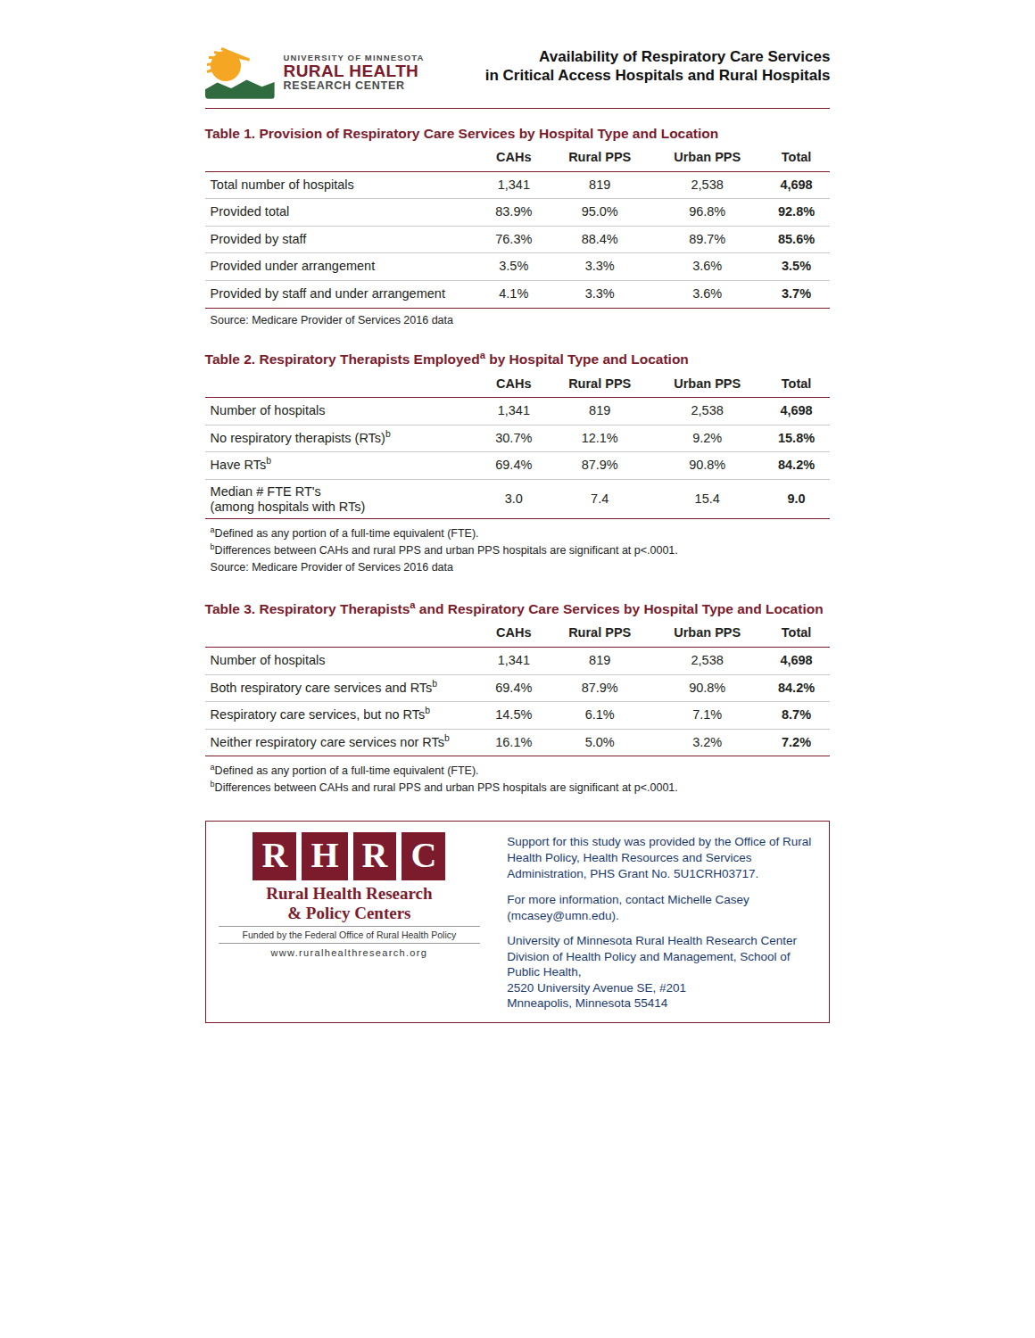University of Minnesota
Rural Health
Research Center
Availability of Respiratory Care Services
in Critical Access Hospitals and Rural Hospitals
Table 1. Provision of Respiratory Care Services by Hospital Type and Location
| | CAHs | Rural PPS | Urban PPS | Total |
| --- | --- | --- | --- | --- |
| Total number of hospitals | 1,341 | 819 | 2,538 | 4,698 |
| Provided total | 83.9% | 95.0% | 96.8% | 92.8% |
| Provided by staff | 76.3% | 88.4% | 89.7% | 85.6% |
| Provided under arrangement | 3.5% | 3.3% | 3.6% | 3.5% |
| Provided by staff and under arrangement | 4.1% | 3.3% | 3.6% | 3.7% |
Source: Medicare Provider of Services 2016 data
Table 2. Respiratory Therapists Employeda by Hospital Type and Location
| | CAHs | Rural PPS | Urban PPS | Total |
| --- | --- | --- | --- | --- |
| Number of hospitals | 1,341 | 819 | 2,538 | 4,698 |
| No respiratory therapists (RTs) b | 30.7% | 12.1% | 9.2% | 15.8% |
| Have RTs b | 69.4% | 87.9% | 90.8% | 84.2% |
| Median # FTE RT's (among hospitals with RTs) | 3.0 | 7.4 | 15.4 | 9.0 |
aDefined as any portion of a full-time equivalent (FTE).
bDifferences between CAHs and rural PPS and urban PPS hospitals are significant at p<.0001.
Source: Medicare Provider of Services 2016 data
Table 3. Respiratory Therapistsa and Respiratory Care Services by Hospital Type and Location
| | CAHs | Rural PPS | Urban PPS | Total |
| --- | --- | --- | --- | --- |
| Number of hospitals | 1,341 | 819 | 2,538 | 4,698 |
| Both respiratory care services and RTs b | 69.4% | 87.9% | 90.8% | 84.2% |
| Respiratory care services, but no RTs b | 14.5% | 6.1% | 7.1% | 8.7% |
| Neither respiratory care services nor RTs b | 16.1% | 5.0% | 3.2% | 7.2% |
aDefined as any portion of a full-time equivalent (FTE).
bDifferences between CAHs and rural PPS and urban PPS hospitals are significant at p<.0001.
RHRC
Rural Health Research
& Policy Centers
Funded by the Federal Office of Rural Health Policy
www.ruralhealthresearch.org
Support for this study was provided by the Office of Rural Health Policy, Health Resources and Services Administration, PHS Grant No. 5U1CRH03717.
For more information, contact Michelle Casey (mcasey@umn.edu).
University of Minnesota Rural Health Research Center
Division of Health Policy and Management, School of Public Health,
2520 University Avenue SE, #201
Mnneapolis, Minnesota 55414